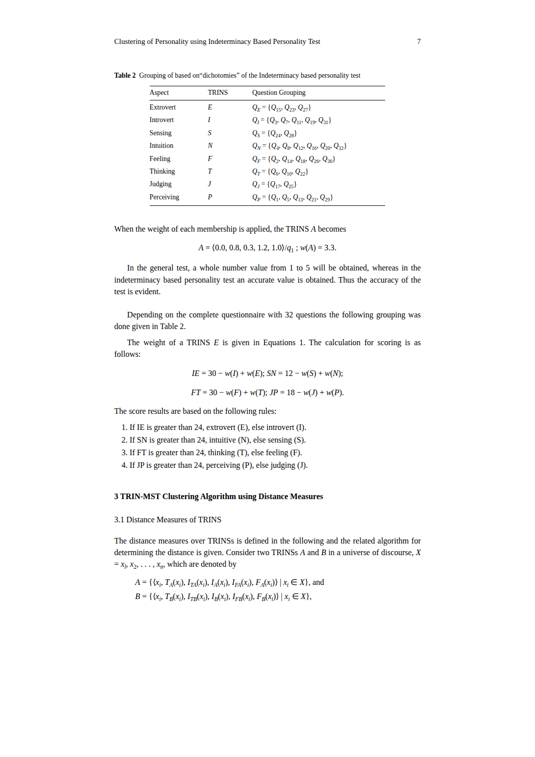Clustering of Personality using Indeterminacy Based Personality Test 7
Table 2 Grouping of based on“dichotomies” of the Indeterminacy based personality test
| Aspect | TRINS | Question Grouping |
| --- | --- | --- |
| Extrovert | E | Q E = { Q 15 , Q 23 , Q 27 } |
| Introvert | I | Q I = { Q 3 , Q 7 , Q 11 , Q 19 , Q 31 } |
| Sensing | S | Q S = { Q 24 , Q 28 } |
| Intuition | N | Q N = { Q 4 , Q 8 , Q 12 , Q 16 , Q 20 , Q 32 } |
| Feeling | F | Q F = { Q 2 , Q 14 , Q 18 , Q 26 , Q 30 } |
| Thinking | T | Q T = { Q 6 , Q 10 , Q 22 } |
| Judging | J | Q J = { Q 17 , Q 25 } |
| Perceiving | P | Q P = { Q 1 , Q 5 , Q 13 , Q 21 , Q 29 } |
When the weight of each membership is applied, the TRINS A becomes
A = ⟨0.0, 0.8, 0.3, 1.2, 1.0⟩/q1 ; w(A) = 3.3.
In the general test, a whole number value from 1 to 5 will be obtained, whereas in the indeterminacy based personality test an accurate value is obtained. Thus the accuracy of the test is evident.
Depending on the complete questionnaire with 32 questions the following grouping was done given in Table 2.
The weight of a TRINS E is given in Equations 1. The calculation for scoring is as follows:
IE = 30 − w(I) + w(E); SN = 12 − w(S) + w(N);
FT = 30 − w(F) + w(T); JP = 18 − w(J) + w(P).
The score results are based on the following rules:
If IE is greater than 24, extrovert (E), else introvert (I).
If SN is greater than 24, intuitive (N), else sensing (S).
If FT is greater than 24, thinking (T), else feeling (F).
If JP is greater than 24, perceiving (P), else judging (J).
3 TRIN-MST Clustering Algorithm using Distance Measures
3.1 Distance Measures of TRINS
The distance measures over TRINSs is defined in the following and the related algorithm for determining the distance is given. Consider two TRINSs A and B in a universe of discourse, X = xl, x2, . . . , xn, which are denoted by
A = {⟨xi, TA(xi), ITA(xi), IA(xi), IFA(xi), FA(xi)⟩ | xi ∈ X}, and
B = {⟨xi, TB(xi), ITB(xi), IB(xi), IFB(xi), FB(xi)⟩ | xi ∈ X},